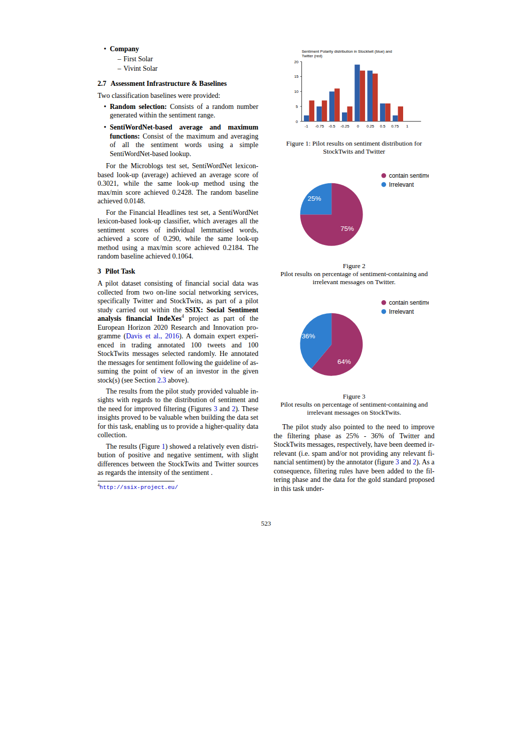Company
First Solar
Vivint Solar
2.7 Assessment Infrastructure & Baselines
Two classification baselines were provided:
Random selection: Consists of a random number generated within the sentiment range.
SentiWordNet-based average and maximum functions: Consist of the maximum and averaging of all the sentiment words using a simple SentiWordNet-based lookup.
For the Microblogs test set, SentiWordNet lexicon-based look-up (average) achieved an average score of 0.3021, while the same look-up method using the max/min score achieved 0.2428. The random baseline achieved 0.0148.
For the Financial Headlines test set, a SentiWordNet lexicon-based look-up classifier, which averages all the sentiment scores of individual lemmatised words, achieved a score of 0.290, while the same look-up method using a max/min score achieved 0.2184. The random baseline achieved 0.1064.
3 Pilot Task
A pilot dataset consisting of financial social data was collected from two on-line social networking services, specifically Twitter and StockTwits, as part of a pilot study carried out within the SSIX: Social Sentiment analysis financial IndeXes4 project as part of the European Horizon 2020 Research and Innovation programme (Davis et al., 2016). A domain expert experienced in trading annotated 100 tweets and 100 StockTwits messages selected randomly. He annotated the messages for sentiment following the guideline of assuming the point of view of an investor in the given stock(s) (see Section 2.3 above).
The results from the pilot study provided valuable insights with regards to the distribution of sentiment and the need for improved filtering (Figures 3 and 2). These insights proved to be valuable when building the data set for this task, enabling us to provide a higher-quality data collection.
The results (Figure 1) showed a relatively even distribution of positive and negative sentiment, with slight differences between the StockTwits and Twitter sources as regards the intensity of the sentiment .
4http://ssix-project.eu/
Sentiment Polarity distribution in Stocktwit (blue) and Twitter (red) 0 5 10 15 20 -1 -0.75 -0.5 -0.25 0 0.25 0.5 0.75 1
Figure 1: Pilot results on sentiment distribution for StockTwits and Twitter
contain sentiment Irrelevant 25% 75%
Figure 2
Pilot results on percentage of sentiment-containing and irrelevant messages on Twitter.
contain sentiment Irrelevant 36% 64%
Figure 3
Pilot results on percentage of sentiment-containing and irrelevant messages on StockTwits.
The pilot study also pointed to the need to improve the filtering phase as 25% - 36% of Twitter and StockTwits messages, respectively, have been deemed irrelevant (i.e. spam and/or not providing any relevant financial sentiment) by the annotator (figure 3 and 2). As a consequence, filtering rules have been added to the filtering phase and the data for the gold standard proposed in this task under-
523